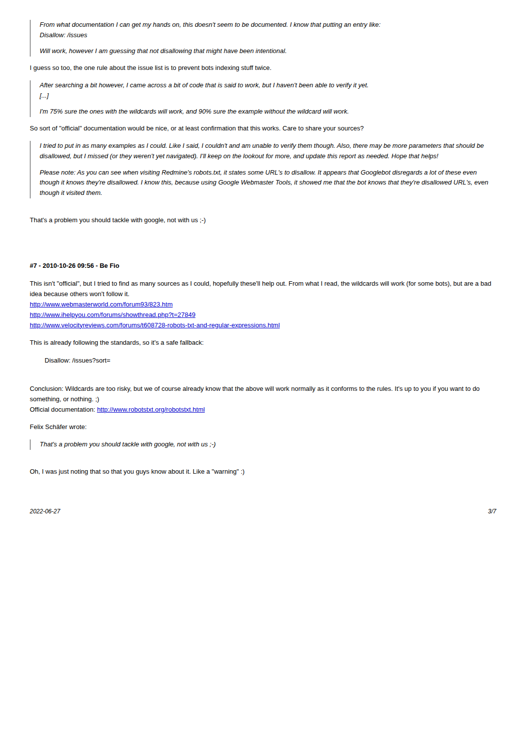From what documentation I can get my hands on, this doesn't seem to be documented. I know that putting an entry like:
Disallow: /issues
Will work, however I am guessing that not disallowing that might have been intentional.
I guess so too, the one rule about the issue list is to prevent bots indexing stuff twice.
After searching a bit however, I came across a bit of code that is said to work, but I haven't been able to verify it yet.
[...]
I'm 75% sure the ones with the wildcards will work, and 90% sure the example without the wildcard will work.
So sort of "official" documentation would be nice, or at least confirmation that this works. Care to share your sources?
I tried to put in as many examples as I could. Like I said, I couldn't and am unable to verify them though. Also, there may be more parameters that should be disallowed, but I missed (or they weren't yet navigated). I'll keep on the lookout for more, and update this report as needed. Hope that helps!
Please note: As you can see when visiting Redmine's robots.txt, it states some URL's to disallow. It appears that Googlebot disregards a lot of these even though it knows they're disallowed. I know this, because using Google Webmaster Tools, it showed me that the bot knows that they're disallowed URL's, even though it visited them.
That's a problem you should tackle with google, not with us ;-)
#7 - 2010-10-26 09:56 - Be Fio
This isn't "official", but I tried to find as many sources as I could, hopefully these'll help out. From what I read, the wildcards will work (for some bots), but are a bad idea because others won't follow it.
http://www.webmasterworld.com/forum93/823.htm
http://www.ihelpyou.com/forums/showthread.php?t=27849
http://www.velocityreviews.com/forums/t608728-robots-txt-and-regular-expressions.html
This is already following the standards, so it's a safe fallback:
Disallow: /issues?sort=
Conclusion: Wildcards are too risky, but we of course already know that the above will work normally as it conforms to the rules. It's up to you if you want to do something, or nothing. ;)
Official documentation: http://www.robotstxt.org/robotstxt.html
Felix Schäfer wrote:
That's a problem you should tackle with google, not with us ;-)
Oh, I was just noting that so that you guys know about it. Like a "warning" :)
2022-06-27 3/7